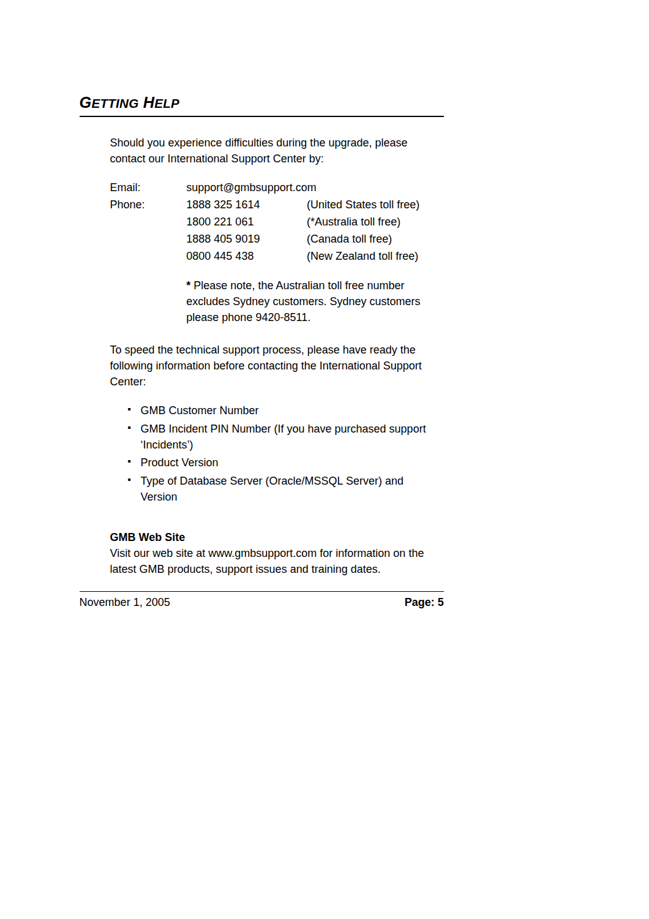GETTING HELP
Should you experience difficulties during the upgrade, please contact our International Support Center by:
| Email: | support@gmbsupport.com |
| Phone: | 1888 325 1614 | (United States toll free) |
| | 1800 221 061 | (*Australia toll free) |
| | 1888 405 9019 | (Canada toll free) |
| | 0800 445 438 | (New Zealand toll free) |
* Please note, the Australian toll free number excludes Sydney customers. Sydney customers please phone 9420-8511.
To speed the technical support process, please have ready the following information before contacting the International Support Center:
GMB Customer Number
GMB Incident PIN Number (If you have purchased support ‘Incidents’)
Product Version
Type of Database Server (Oracle/MSSQL Server) and Version
GMB Web Site
Visit our web site at www.gmbsupport.com for information on the latest GMB products, support issues and training dates.
November 1, 2005 Page: 5